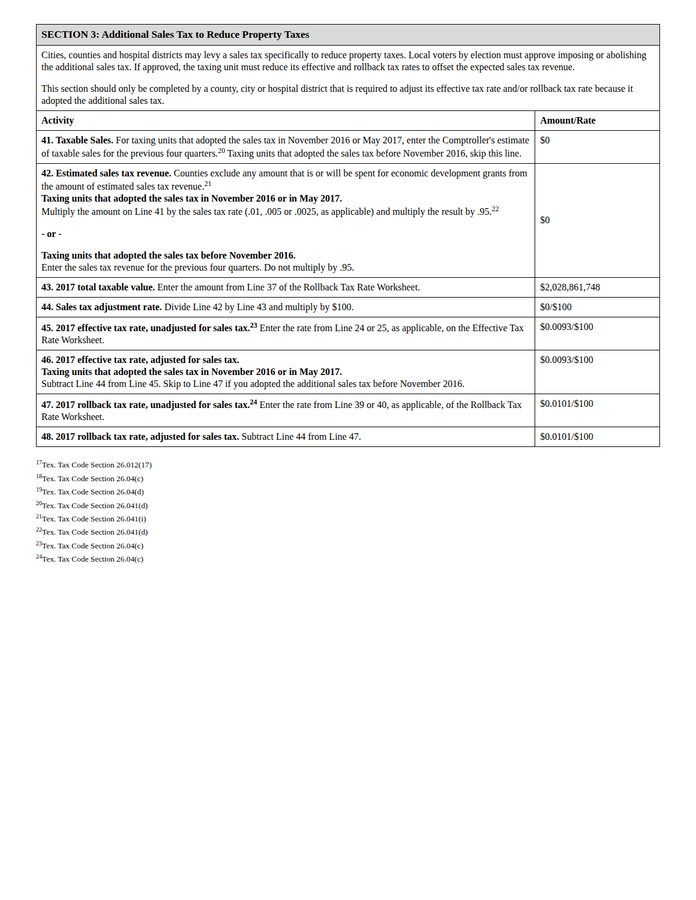| SECTION 3: Additional Sales Tax to Reduce Property Taxes |
| Cities, counties and hospital districts may levy a sales tax specifically to reduce property taxes. Local voters by election must approve imposing or abolishing the additional sales tax. If approved, the taxing unit must reduce its effective and rollback tax rates to offset the expected sales tax revenue. This section should only be completed by a county, city or hospital district that is required to adjust its effective tax rate and/or rollback tax rate because it adopted the additional sales tax. |
| Activity | Amount/Rate |
| 41. Taxable Sales. For taxing units that adopted the sales tax in November 2016 or May 2017, enter the Comptroller's estimate of taxable sales for the previous four quarters. 20 Taxing units that adopted the sales tax before November 2016, skip this line. | $0 |
| 42. Estimated sales tax revenue. Counties exclude any amount that is or will be spent for economic development grants from the amount of estimated sales tax revenue. 21 Taxing units that adopted the sales tax in November 2016 or in May 2017. Multiply the amount on Line 41 by the sales tax rate (.01, .005 or .0025, as applicable) and multiply the result by .95. 22 - or - Taxing units that adopted the sales tax before November 2016. Enter the sales tax revenue for the previous four quarters. Do not multiply by .95. | $0 |
| 43. 2017 total taxable value. Enter the amount from Line 37 of the Rollback Tax Rate Worksheet. | $2,028,861,748 |
| 44. Sales tax adjustment rate. Divide Line 42 by Line 43 and multiply by $100. | $0/$100 |
| 45. 2017 effective tax rate, unadjusted for sales tax. 23 Enter the rate from Line 24 or 25, as applicable, on the Effective Tax Rate Worksheet. | $0.0093/$100 |
| 46. 2017 effective tax rate, adjusted for sales tax. Taxing units that adopted the sales tax in November 2016 or in May 2017. Subtract Line 44 from Line 45. Skip to Line 47 if you adopted the additional sales tax before November 2016. | $0.0093/$100 |
| 47. 2017 rollback tax rate, unadjusted for sales tax. 24 Enter the rate from Line 39 or 40, as applicable, of the Rollback Tax Rate Worksheet. | $0.0101/$100 |
| 48. 2017 rollback tax rate, adjusted for sales tax. Subtract Line 44 from Line 47. | $0.0101/$100 |
17Tex. Tax Code Section 26.012(17)
18Tex. Tax Code Section 26.04(c)
19Tex. Tax Code Section 26.04(d)
20Tex. Tax Code Section 26.041(d)
21Tex. Tax Code Section 26.041(i)
22Tex. Tax Code Section 26.041(d)
23Tex. Tax Code Section 26.04(c)
24Tex. Tax Code Section 26.04(c)